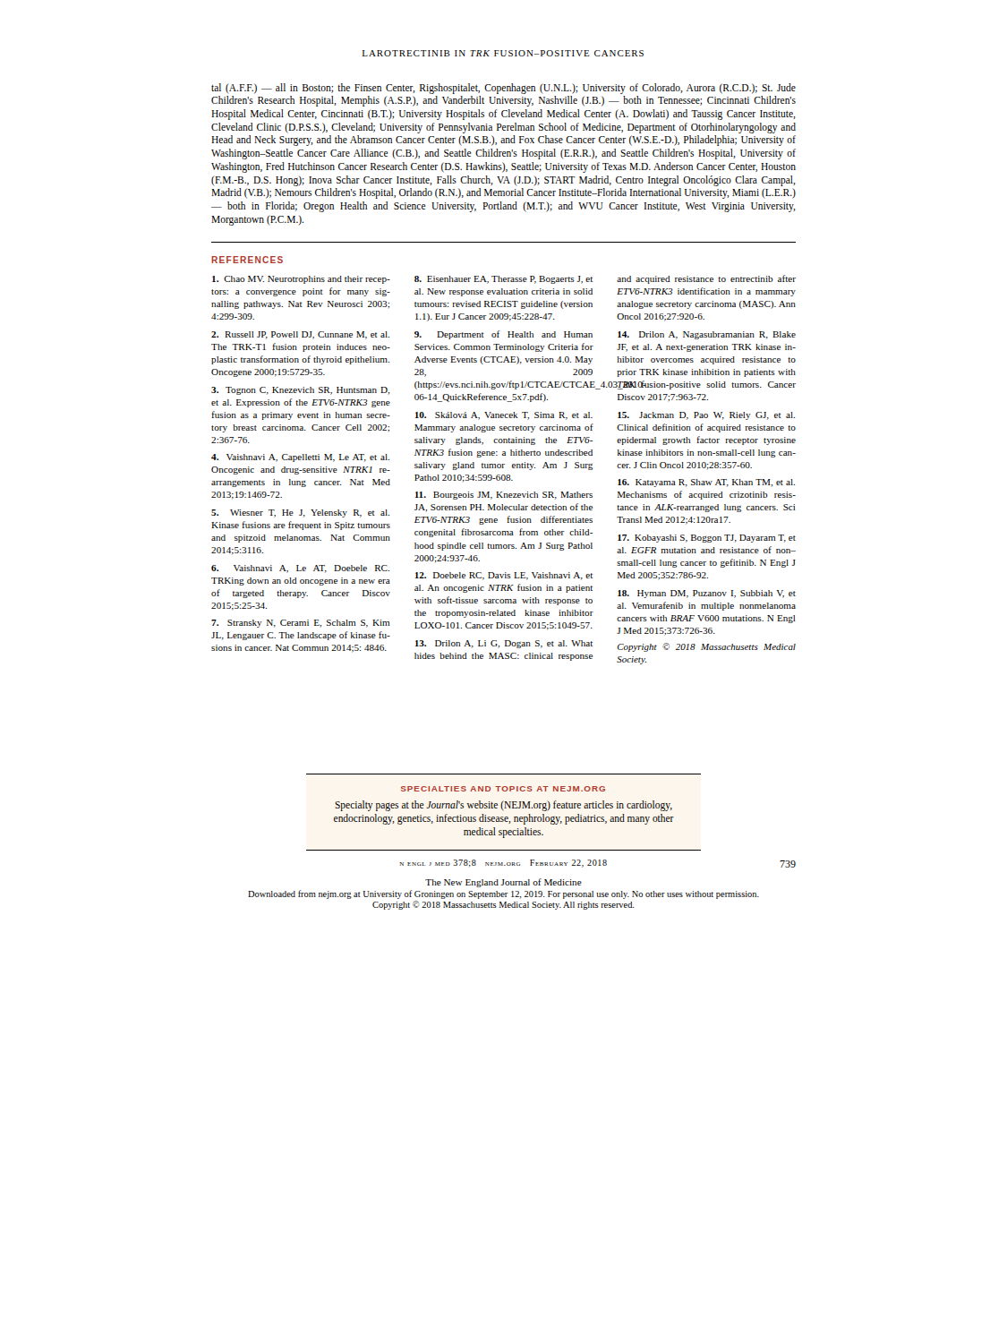Larotrectinib in TRK Fusion–Positive Cancers
tal (A.F.F.) — all in Boston; the Finsen Center, Rigshospitalet, Copenhagen (U.N.L.); University of Colorado, Aurora (R.C.D.); St. Jude Children's Research Hospital, Memphis (A.S.P.), and Vanderbilt University, Nashville (J.B.) — both in Tennessee; Cincinnati Children's Hospital Medical Center, Cincinnati (B.T.); University Hospitals of Cleveland Medical Center (A. Dowlati) and Taussig Cancer Institute, Cleveland Clinic (D.P.S.S.), Cleveland; University of Pennsylvania Perelman School of Medicine, Department of Otorhinolaryngology and Head and Neck Surgery, and the Abramson Cancer Center (M.S.B.), and Fox Chase Cancer Center (W.S.E.-D.), Philadelphia; University of Washington–Seattle Cancer Care Alliance (C.B.), and Seattle Children's Hospital (E.R.R.), and Seattle Children's Hospital, University of Washington, Fred Hutchinson Cancer Research Center (D.S. Hawkins), Seattle; University of Texas M.D. Anderson Cancer Center, Houston (F.M.-B., D.S. Hong); Inova Schar Cancer Institute, Falls Church, VA (J.D.); START Madrid, Centro Integral Oncológico Clara Campal, Madrid (V.B.); Nemours Children's Hospital, Orlando (R.N.), and Memorial Cancer Institute–Florida International University, Miami (L.E.R.) — both in Florida; Oregon Health and Science University, Portland (M.T.); and WVU Cancer Institute, West Virginia University, Morgantown (P.C.M.).
References
1. Chao MV. Neurotrophins and their receptors: a convergence point for many signalling pathways. Nat Rev Neurosci 2003; 4:299-309.
2. Russell JP, Powell DJ, Cunnane M, et al. The TRK-T1 fusion protein induces neoplastic transformation of thyroid epithelium. Oncogene 2000;19:5729-35.
3. Tognon C, Knezevich SR, Huntsman D, et al. Expression of the ETV6-NTRK3 gene fusion as a primary event in human secretory breast carcinoma. Cancer Cell 2002; 2:367-76.
4. Vaishnavi A, Capelletti M, Le AT, et al. Oncogenic and drug-sensitive NTRK1 rearrangements in lung cancer. Nat Med 2013;19:1469-72.
5. Wiesner T, He J, Yelensky R, et al. Kinase fusions are frequent in Spitz tumours and spitzoid melanomas. Nat Commun 2014;5:3116.
6. Vaishnavi A, Le AT, Doebele RC. TRKing down an old oncogene in a new era of targeted therapy. Cancer Discov 2015;5:25-34.
7. Stransky N, Cerami E, Schalm S, Kim JL, Lengauer C. The landscape of kinase fusions in cancer. Nat Commun 2014;5: 4846.
8. Eisenhauer EA, Therasse P, Bogaerts J, et al. New response evaluation criteria in solid tumours: revised RECIST guideline (version 1.1). Eur J Cancer 2009;45:228-47.
9. Department of Health and Human Services. Common Terminology Criteria for Adverse Events (CTCAE), version 4.0. May 28, 2009 (https://evs.nci.nih.gov/ftp1/CTCAE/CTCAE_4.03_2010-06-14_QuickReference_5x7.pdf).
10. Skálová A, Vanecek T, Sima R, et al. Mammary analogue secretory carcinoma of salivary glands, containing the ETV6-NTRK3 fusion gene: a hitherto undescribed salivary gland tumor entity. Am J Surg Pathol 2010;34:599-608.
11. Bourgeois JM, Knezevich SR, Mathers JA, Sorensen PH. Molecular detection of the ETV6-NTRK3 gene fusion differentiates congenital fibrosarcoma from other childhood spindle cell tumors. Am J Surg Pathol 2000;24:937-46.
12. Doebele RC, Davis LE, Vaishnavi A, et al. An oncogenic NTRK fusion in a patient with soft-tissue sarcoma with response to the tropomyosin-related kinase inhibitor LOXO-101. Cancer Discov 2015;5:1049-57.
13. Drilon A, Li G, Dogan S, et al. What hides behind the MASC: clinical response and acquired resistance to entrectinib after ETV6-NTRK3 identification in a mammary analogue secretory carcinoma (MASC). Ann Oncol 2016;27:920-6.
14. Drilon A, Nagasubramanian R, Blake JF, et al. A next-generation TRK kinase inhibitor overcomes acquired resistance to prior TRK kinase inhibition in patients with TRK fusion-positive solid tumors. Cancer Discov 2017;7:963-72.
15. Jackman D, Pao W, Riely GJ, et al. Clinical definition of acquired resistance to epidermal growth factor receptor tyrosine kinase inhibitors in non-small-cell lung cancer. J Clin Oncol 2010;28:357-60.
16. Katayama R, Shaw AT, Khan TM, et al. Mechanisms of acquired crizotinib resistance in ALK-rearranged lung cancers. Sci Transl Med 2012;4:120ra17.
17. Kobayashi S, Boggon TJ, Dayaram T, et al. EGFR mutation and resistance of non–small-cell lung cancer to gefitinib. N Engl J Med 2005;352:786-92.
18. Hyman DM, Puzanov I, Subbiah V, et al. Vemurafenib in multiple nonmelanoma cancers with BRAF V600 mutations. N Engl J Med 2015;373:726-36.
Copyright © 2018 Massachusetts Medical Society.
Specialties and Topics at nejm.org
Specialty pages at the Journal's website (NEJM.org) feature articles in cardiology, endocrinology, genetics, infectious disease, nephrology, pediatrics, and many other medical specialties.
n engl j med 378;8 nejm.org February 22, 2018 739
The New England Journal of Medicine
Downloaded from nejm.org at University of Groningen on September 12, 2019. For personal use only. No other uses without permission.
Copyright © 2018 Massachusetts Medical Society. All rights reserved.